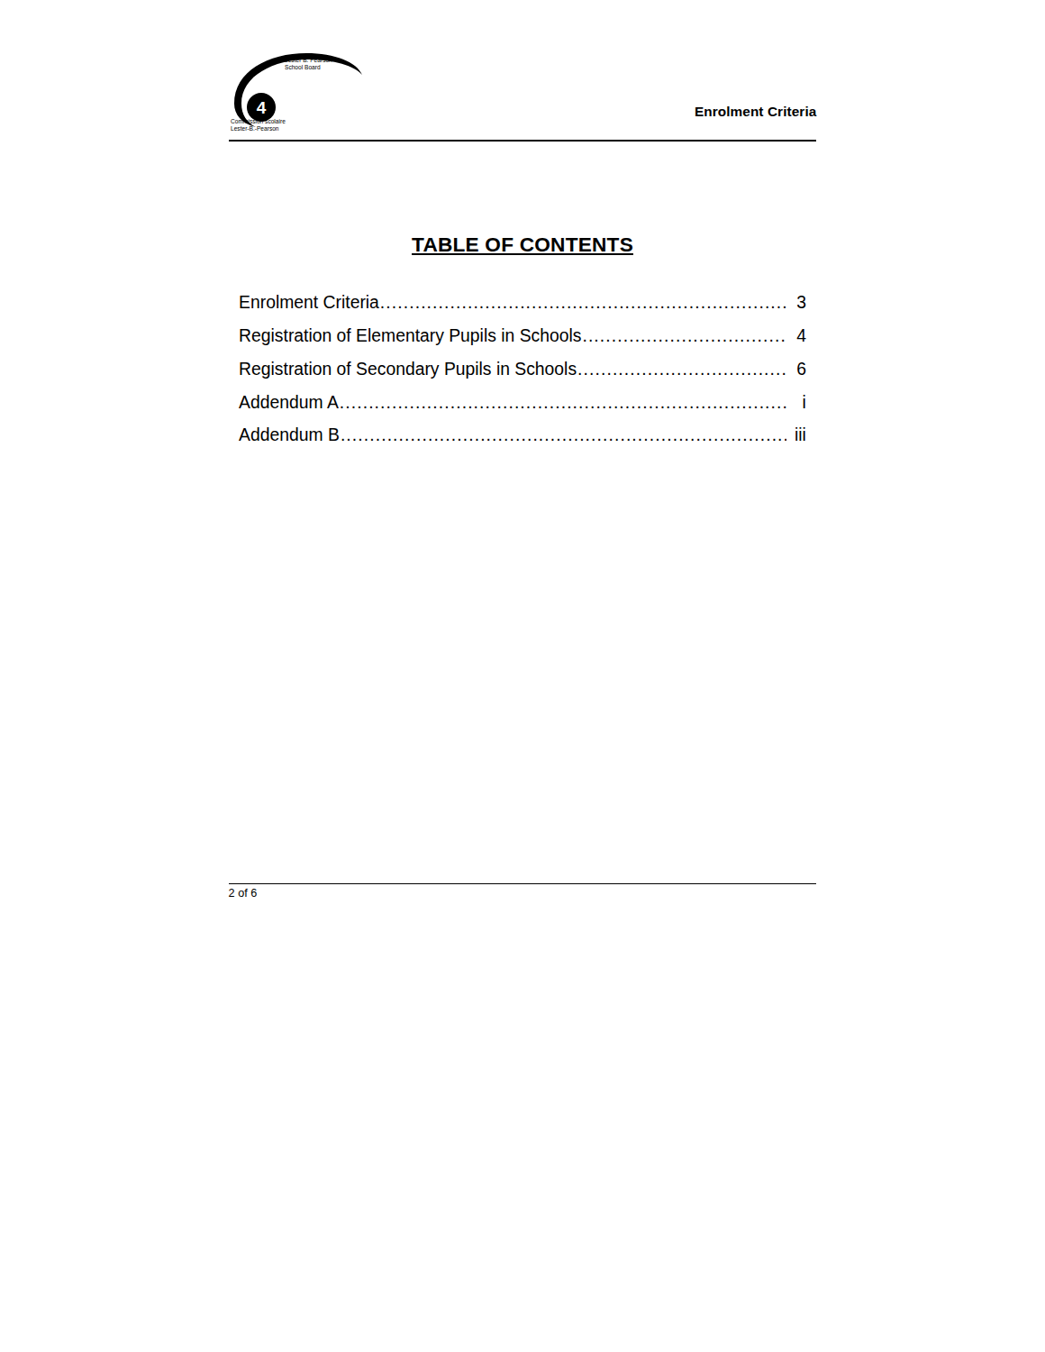4 Lester B. Pearson School Board Commission scolaire Lester-B.-Pearson
Enrolment Criteria
TABLE OF CONTENTS
Enrolment Criteria ....................................................................................... 3
Registration of Elementary Pupils in Schools ............................................. 4
Registration of Secondary Pupils in Schools .............................................. 6
Addendum A .............................................................................................. i
Addendum B ............................................................................................. iii
2 of 6